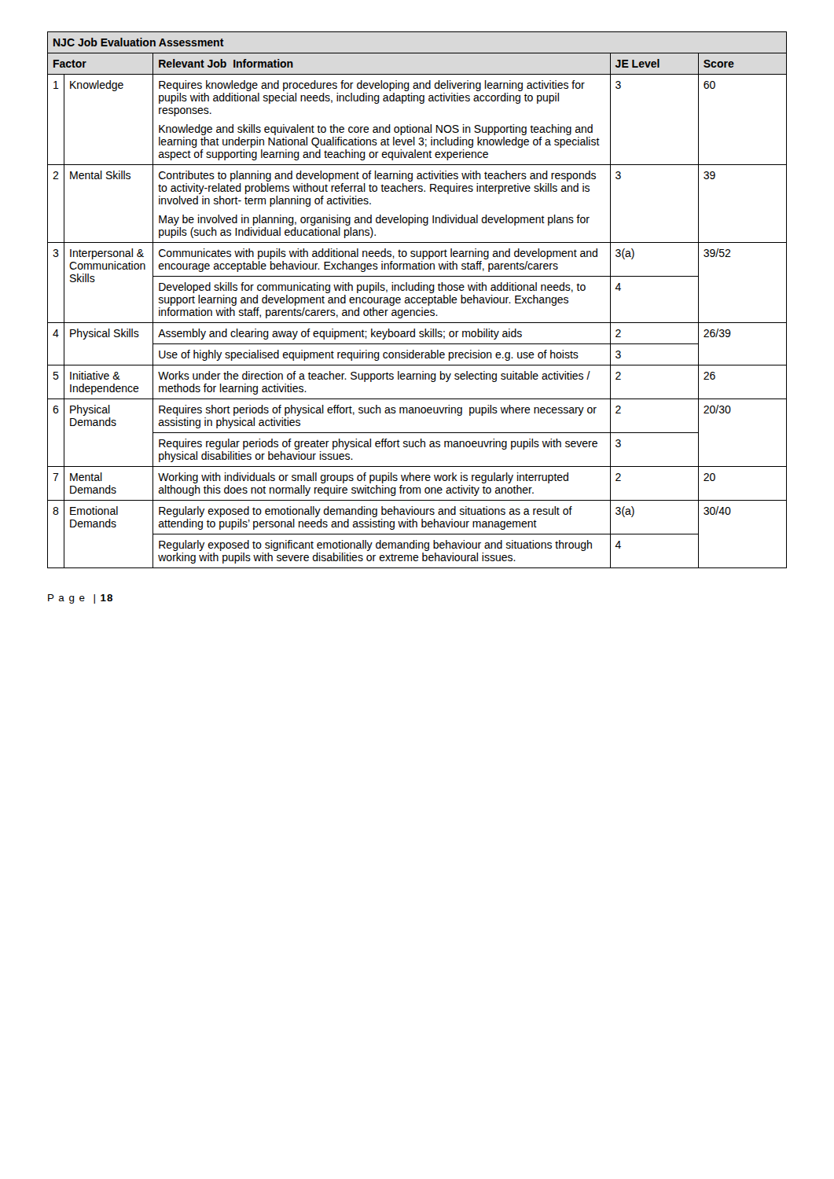| NJC Job Evaluation Assessment |
| Factor | Relevant Job Information | JE Level | Score |
| 1 | Knowledge | Requires knowledge and procedures for developing and delivering learning activities for pupils with additional special needs, including adapting activities according to pupil responses. Knowledge and skills equivalent to the core and optional NOS in Supporting teaching and learning that underpin National Qualifications at level 3; including knowledge of a specialist aspect of supporting learning and teaching or equivalent experience | 3 | 60 |
| 2 | Mental Skills | Contributes to planning and development of learning activities with teachers and responds to activity-related problems without referral to teachers. Requires interpretive skills and is involved in short- term planning of activities. May be involved in planning, organising and developing Individual development plans for pupils (such as Individual educational plans). | 3 | 39 |
| 3 | Interpersonal & Communication Skills | Communicates with pupils with additional needs, to support learning and development and encourage acceptable behaviour. Exchanges information with staff, parents/carers | 3(a) | 39/52 |
| Developed skills for communicating with pupils, including those with additional needs, to support learning and development and encourage acceptable behaviour. Exchanges information with staff, parents/carers, and other agencies. | 4 |
| 4 | Physical Skills | Assembly and clearing away of equipment; keyboard skills; or mobility aids | 2 | 26/39 |
| Use of highly specialised equipment requiring considerable precision e.g. use of hoists | 3 |
| 5 | Initiative & Independence | Works under the direction of a teacher. Supports learning by selecting suitable activities / methods for learning activities. | 2 | 26 |
| 6 | Physical Demands | Requires short periods of physical effort, such as manoeuvring pupils where necessary or assisting in physical activities | 2 | 20/30 |
| Requires regular periods of greater physical effort such as manoeuvring pupils with severe physical disabilities or behaviour issues. | 3 |
| 7 | Mental Demands | Working with individuals or small groups of pupils where work is regularly interrupted although this does not normally require switching from one activity to another. | 2 | 20 |
| 8 | Emotional Demands | Regularly exposed to emotionally demanding behaviours and situations as a result of attending to pupils’ personal needs and assisting with behaviour management | 3(a) | 30/40 |
| Regularly exposed to significant emotionally demanding behaviour and situations through working with pupils with severe disabilities or extreme behavioural issues. | 4 |
P a g e | 18